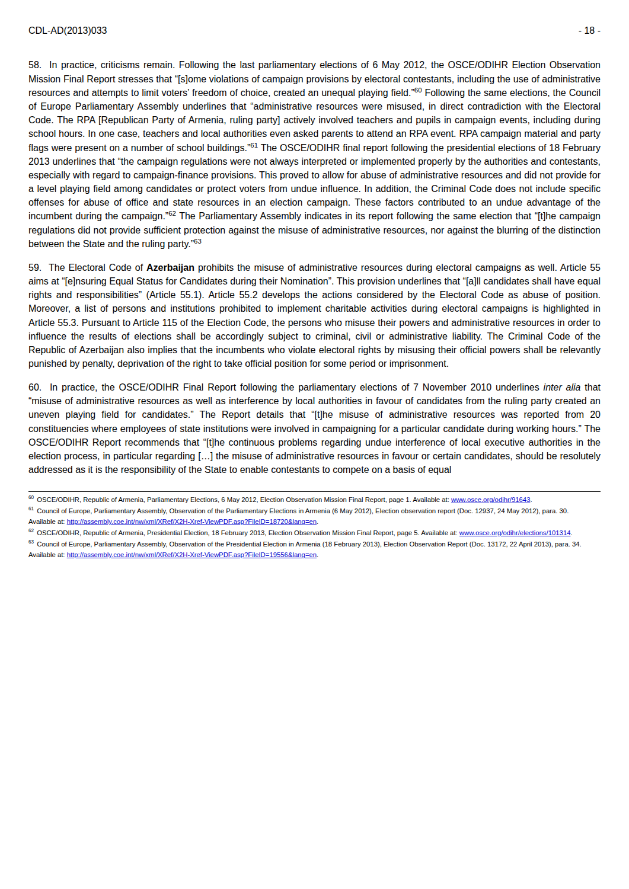CDL-AD(2013)033
- 18 -
58. In practice, criticisms remain. Following the last parliamentary elections of 6 May 2012, the OSCE/ODIHR Election Observation Mission Final Report stresses that “[s]ome violations of campaign provisions by electoral contestants, including the use of administrative resources and attempts to limit voters’ freedom of choice, created an unequal playing field.”60 Following the same elections, the Council of Europe Parliamentary Assembly underlines that “administrative resources were misused, in direct contradiction with the Electoral Code. The RPA [Republican Party of Armenia, ruling party] actively involved teachers and pupils in campaign events, including during school hours. In one case, teachers and local authorities even asked parents to attend an RPA event. RPA campaign material and party flags were present on a number of school buildings.”61 The OSCE/ODIHR final report following the presidential elections of 18 February 2013 underlines that “the campaign regulations were not always interpreted or implemented properly by the authorities and contestants, especially with regard to campaign-finance provisions. This proved to allow for abuse of administrative resources and did not provide for a level playing field among candidates or protect voters from undue influence. In addition, the Criminal Code does not include specific offenses for abuse of office and state resources in an election campaign. These factors contributed to an undue advantage of the incumbent during the campaign.”62 The Parliamentary Assembly indicates in its report following the same election that “[t]he campaign regulations did not provide sufficient protection against the misuse of administrative resources, nor against the blurring of the distinction between the State and the ruling party.”63
59. The Electoral Code of Azerbaijan prohibits the misuse of administrative resources during electoral campaigns as well. Article 55 aims at “[e]nsuring Equal Status for Candidates during their Nomination”. This provision underlines that “[a]ll candidates shall have equal rights and responsibilities” (Article 55.1). Article 55.2 develops the actions considered by the Electoral Code as abuse of position. Moreover, a list of persons and institutions prohibited to implement charitable activities during electoral campaigns is highlighted in Article 55.3. Pursuant to Article 115 of the Election Code, the persons who misuse their powers and administrative resources in order to influence the results of elections shall be accordingly subject to criminal, civil or administrative liability. The Criminal Code of the Republic of Azerbaijan also implies that the incumbents who violate electoral rights by misusing their official powers shall be relevantly punished by penalty, deprivation of the right to take official position for some period or imprisonment.
60. In practice, the OSCE/ODIHR Final Report following the parliamentary elections of 7 November 2010 underlines inter alia that “misuse of administrative resources as well as interference by local authorities in favour of candidates from the ruling party created an uneven playing field for candidates.” The Report details that “[t]he misuse of administrative resources was reported from 20 constituencies where employees of state institutions were involved in campaigning for a particular candidate during working hours.” The OSCE/ODIHR Report recommends that “[t]he continuous problems regarding undue interference of local executive authorities in the election process, in particular regarding […] the misuse of administrative resources in favour or certain candidates, should be resolutely addressed as it is the responsibility of the State to enable contestants to compete on a basis of equal
60 OSCE/ODIHR, Republic of Armenia, Parliamentary Elections, 6 May 2012, Election Observation Mission Final Report, page 1. Available at: www.osce.org/odihr/91643.
61 Council of Europe, Parliamentary Assembly, Observation of the Parliamentary Elections in Armenia (6 May 2012), Election observation report (Doc. 12937, 24 May 2012), para. 30.
Available at: http://assembly.coe.int/nw/xml/XRef/X2H-Xref-ViewPDF.asp?FileID=18720&lang=en.
62 OSCE/ODIHR, Republic of Armenia, Presidential Election, 18 February 2013, Election Observation Mission Final Report, page 5. Available at: www.osce.org/odihr/elections/101314.
63 Council of Europe, Parliamentary Assembly, Observation of the Presidential Election in Armenia (18 February 2013), Election Observation Report (Doc. 13172, 22 April 2013), para. 34.
Available at: http://assembly.coe.int/nw/xml/XRef/X2H-Xref-ViewPDF.asp?FileID=19556&lang=en.